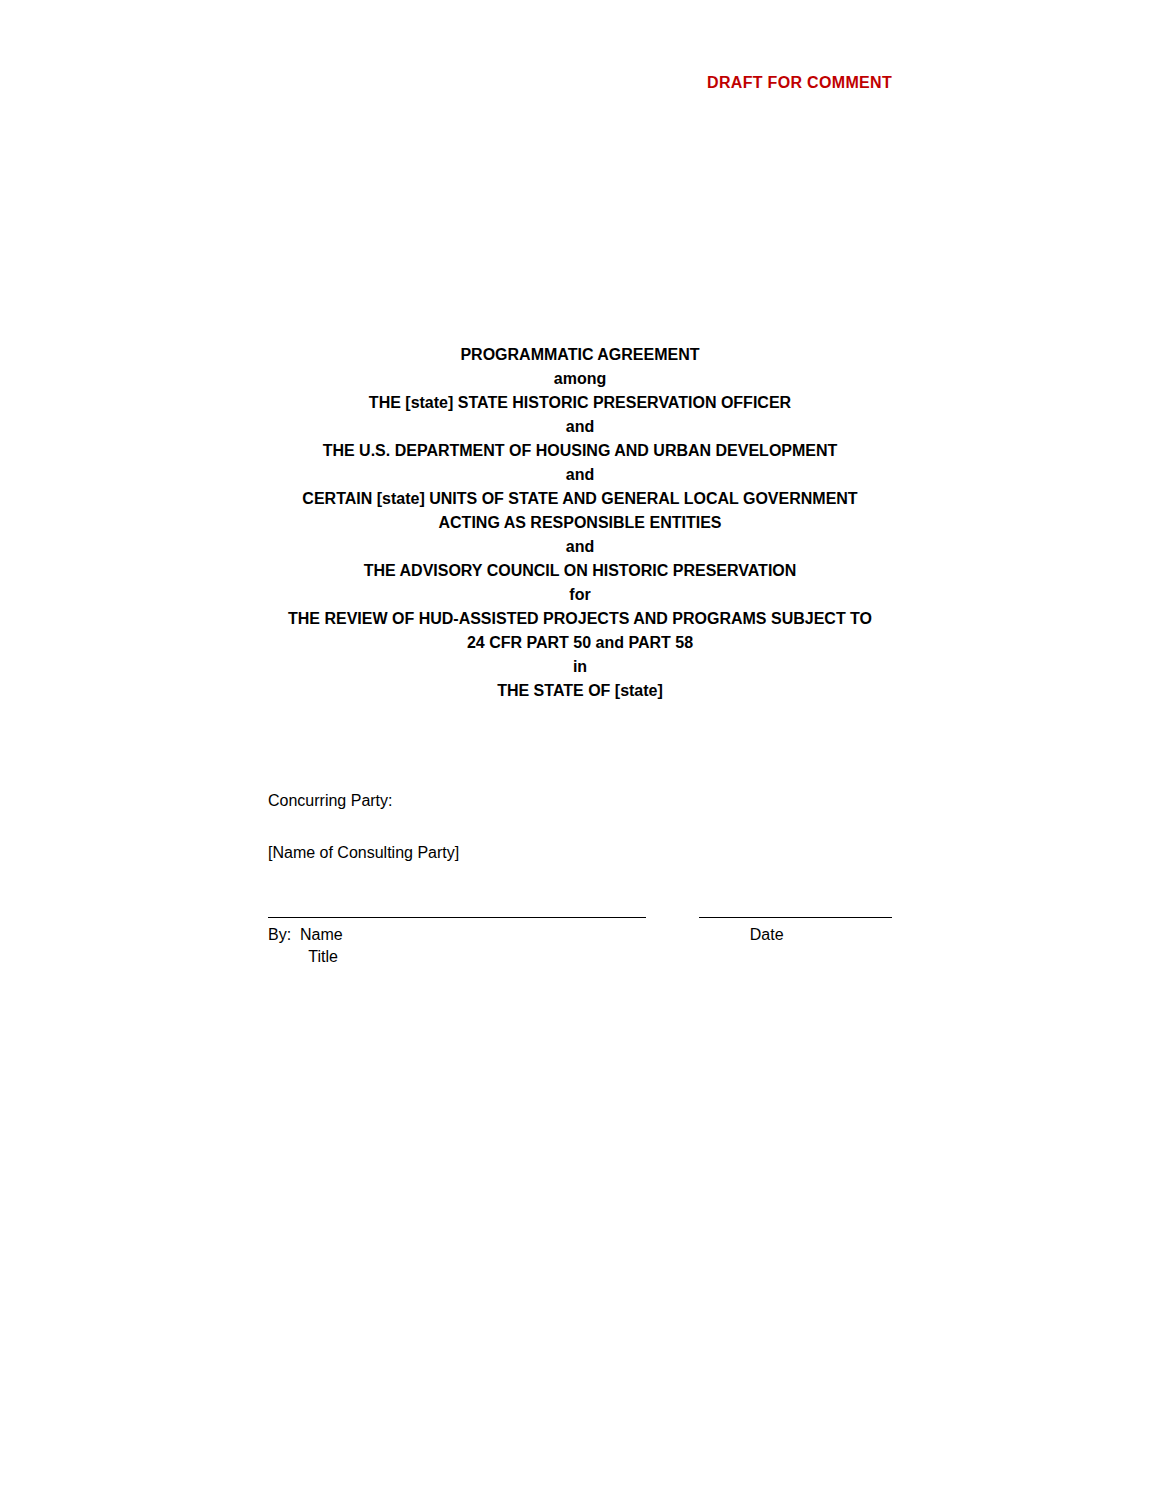DRAFT FOR COMMENT
PROGRAMMATIC AGREEMENT
among
THE [state] STATE HISTORIC PRESERVATION OFFICER
and
THE U.S. DEPARTMENT OF HOUSING AND URBAN DEVELOPMENT
and
CERTAIN [state] UNITS OF STATE AND GENERAL LOCAL GOVERNMENT
ACTING AS RESPONSIBLE ENTITIES
and
THE ADVISORY COUNCIL ON HISTORIC PRESERVATION
for
THE REVIEW OF HUD-ASSISTED PROJECTS AND PROGRAMS SUBJECT TO
24 CFR PART 50 and PART 58
in
THE STATE OF [state]
Concurring Party:
[Name of Consulting Party]
By: Name
Date
Title